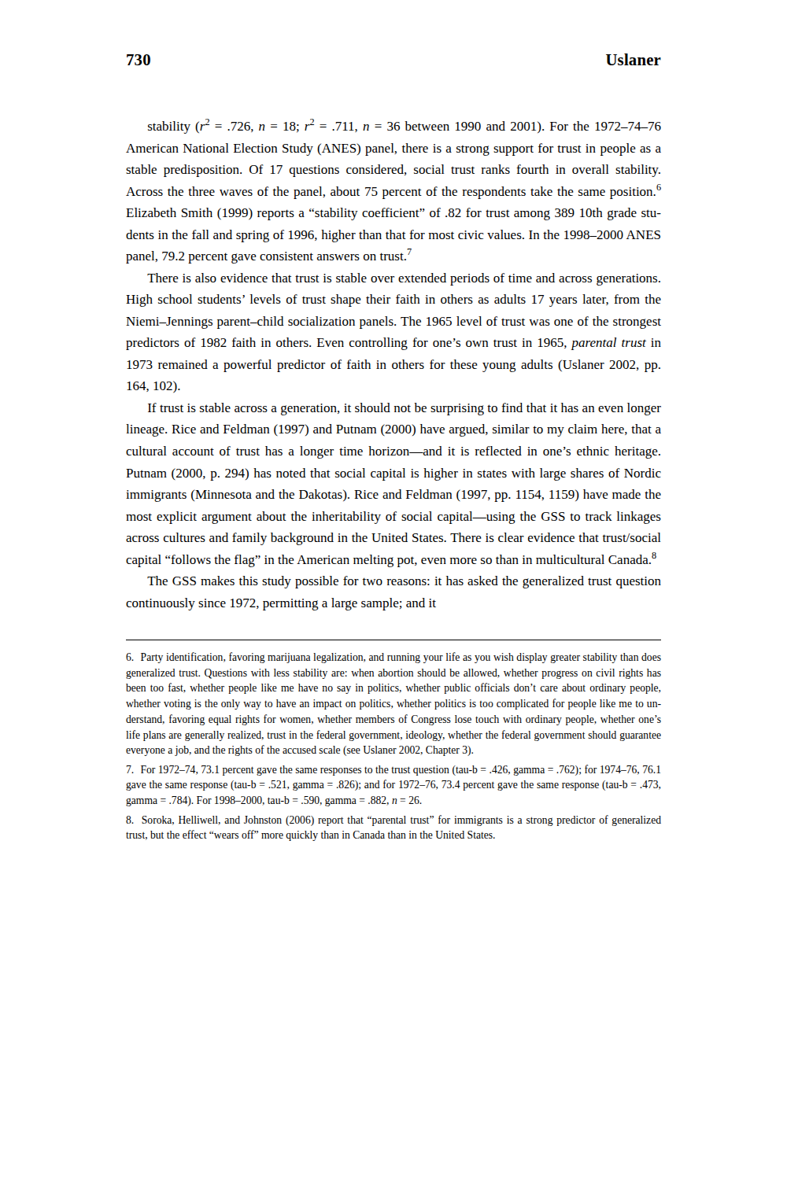730 Uslaner
stability (r2 = .726, n = 18; r2 = .711, n = 36 between 1990 and 2001). For the 1972–74–76 American National Election Study (ANES) panel, there is a strong support for trust in people as a stable predisposition. Of 17 questions considered, social trust ranks fourth in overall stability. Across the three waves of the panel, about 75 percent of the respondents take the same position.6 Elizabeth Smith (1999) reports a “stability coefficient” of .82 for trust among 389 10th grade students in the fall and spring of 1996, higher than that for most civic values. In the 1998–2000 ANES panel, 79.2 percent gave consistent answers on trust.7
There is also evidence that trust is stable over extended periods of time and across generations. High school students’ levels of trust shape their faith in others as adults 17 years later, from the Niemi–Jennings parent–child socialization panels. The 1965 level of trust was one of the strongest predictors of 1982 faith in others. Even controlling for one’s own trust in 1965, parental trust in 1973 remained a powerful predictor of faith in others for these young adults (Uslaner 2002, pp. 164, 102).
If trust is stable across a generation, it should not be surprising to find that it has an even longer lineage. Rice and Feldman (1997) and Putnam (2000) have argued, similar to my claim here, that a cultural account of trust has a longer time horizon—and it is reflected in one’s ethnic heritage. Putnam (2000, p. 294) has noted that social capital is higher in states with large shares of Nordic immigrants (Minnesota and the Dakotas). Rice and Feldman (1997, pp. 1154, 1159) have made the most explicit argument about the inheritability of social capital—using the GSS to track linkages across cultures and family background in the United States. There is clear evidence that trust/social capital “follows the flag” in the American melting pot, even more so than in multicultural Canada.8
The GSS makes this study possible for two reasons: it has asked the generalized trust question continuously since 1972, permitting a large sample; and it
6. Party identification, favoring marijuana legalization, and running your life as you wish display greater stability than does generalized trust. Questions with less stability are: when abortion should be allowed, whether progress on civil rights has been too fast, whether people like me have no say in politics, whether public officials don’t care about ordinary people, whether voting is the only way to have an impact on politics, whether politics is too complicated for people like me to understand, favoring equal rights for women, whether members of Congress lose touch with ordinary people, whether one’s life plans are generally realized, trust in the federal government, ideology, whether the federal government should guarantee everyone a job, and the rights of the accused scale (see Uslaner 2002, Chapter 3).
7. For 1972–74, 73.1 percent gave the same responses to the trust question (tau-b = .426, gamma = .762); for 1974–76, 76.1 gave the same response (tau-b = .521, gamma = .826); and for 1972–76, 73.4 percent gave the same response (tau-b = .473, gamma = .784). For 1998–2000, tau-b = .590, gamma = .882, n = 26.
8. Soroka, Helliwell, and Johnston (2006) report that “parental trust” for immigrants is a strong predictor of generalized trust, but the effect “wears off” more quickly than in Canada than in the United States.